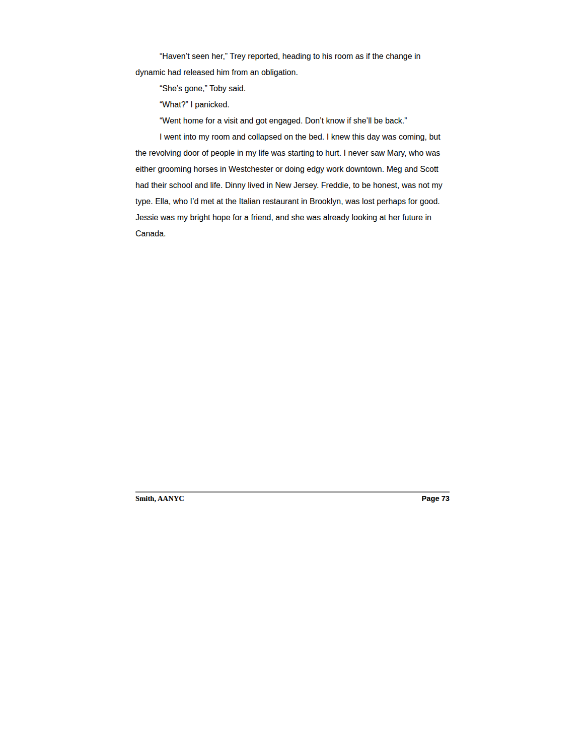“Haven’t seen her,” Trey reported, heading to his room as if the change in dynamic had released him from an obligation.
“She’s gone,” Toby said.
“What?” I panicked.
“Went home for a visit and got engaged. Don’t know if she’ll be back.”
I went into my room and collapsed on the bed. I knew this day was coming, but the revolving door of people in my life was starting to hurt. I never saw Mary, who was either grooming horses in Westchester or doing edgy work downtown. Meg and Scott had their school and life. Dinny lived in New Jersey. Freddie, to be honest, was not my type. Ella, who I’d met at the Italian restaurant in Brooklyn, was lost perhaps for good. Jessie was my bright hope for a friend, and she was already looking at her future in Canada.
Smith, AANYC Page 73